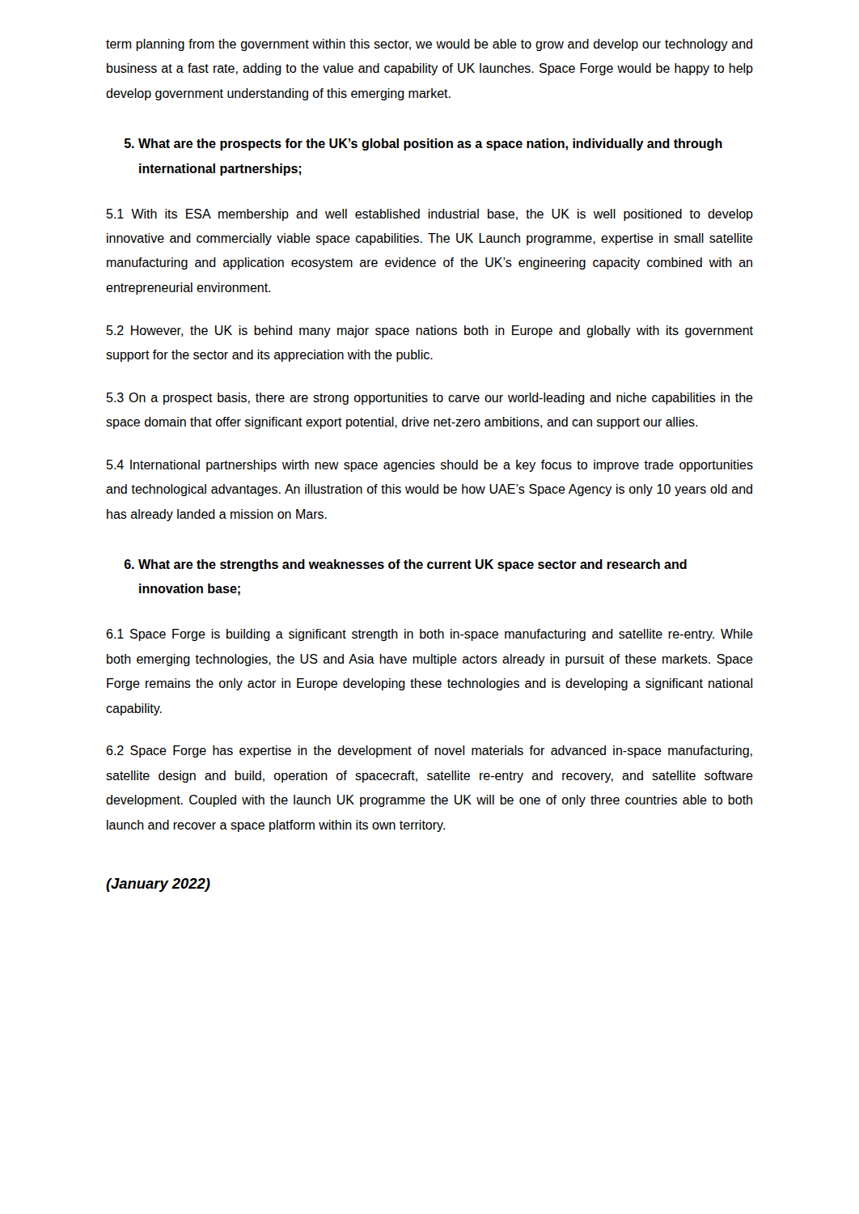term planning from the government within this sector, we would be able to grow and develop our technology and business at a fast rate, adding to the value and capability of UK launches. Space Forge would be happy to help develop government understanding of this emerging market.
What are the prospects for the UK’s global position as a space nation, individually and through international partnerships;
5.1 With its ESA membership and well established industrial base, the UK is well positioned to develop innovative and commercially viable space capabilities. The UK Launch programme, expertise in small satellite manufacturing and application ecosystem are evidence of the UK’s engineering capacity combined with an entrepreneurial environment.
5.2 However, the UK is behind many major space nations both in Europe and globally with its government support for the sector and its appreciation with the public.
5.3 On a prospect basis, there are strong opportunities to carve our world-leading and niche capabilities in the space domain that offer significant export potential, drive net-zero ambitions, and can support our allies.
5.4 International partnerships wirth new space agencies should be a key focus to improve trade opportunities and technological advantages. An illustration of this would be how UAE’s Space Agency is only 10 years old and has already landed a mission on Mars.
What are the strengths and weaknesses of the current UK space sector and research and innovation base;
6.1 Space Forge is building a significant strength in both in-space manufacturing and satellite re-entry. While both emerging technologies, the US and Asia have multiple actors already in pursuit of these markets. Space Forge remains the only actor in Europe developing these technologies and is developing a significant national capability.
6.2 Space Forge has expertise in the development of novel materials for advanced in-space manufacturing, satellite design and build, operation of spacecraft, satellite re-entry and recovery, and satellite software development. Coupled with the launch UK programme the UK will be one of only three countries able to both launch and recover a space platform within its own territory.
(January 2022)